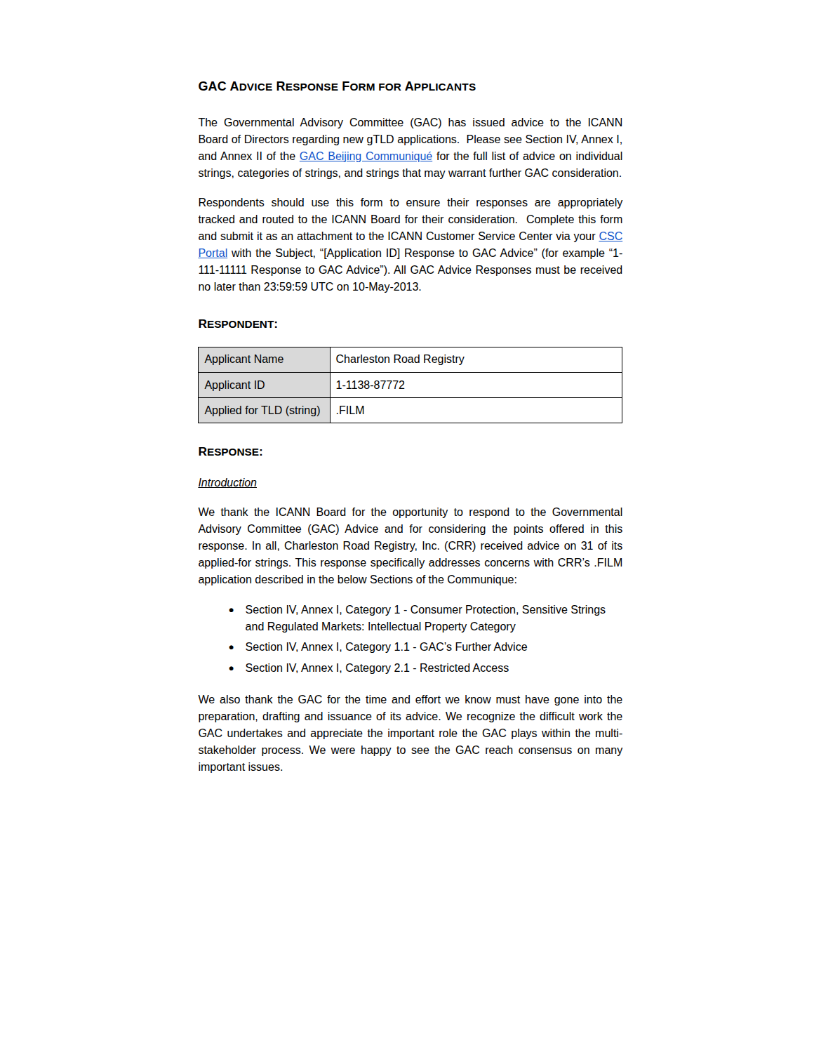GAC ADVICE RESPONSE FORM FOR APPLICANTS
The Governmental Advisory Committee (GAC) has issued advice to the ICANN Board of Directors regarding new gTLD applications. Please see Section IV, Annex I, and Annex II of the GAC Beijing Communiqué for the full list of advice on individual strings, categories of strings, and strings that may warrant further GAC consideration.
Respondents should use this form to ensure their responses are appropriately tracked and routed to the ICANN Board for their consideration. Complete this form and submit it as an attachment to the ICANN Customer Service Center via your CSC Portal with the Subject, “[Application ID] Response to GAC Advice” (for example “1-111-11111 Response to GAC Advice”). All GAC Advice Responses must be received no later than 23:59:59 UTC on 10-May-2013.
RESPONDENT:
| Applicant Name | Charleston Road Registry |
| Applicant ID | 1-1138-87772 |
| Applied for TLD (string) | .FILM |
RESPONSE:
Introduction
We thank the ICANN Board for the opportunity to respond to the Governmental Advisory Committee (GAC) Advice and for considering the points offered in this response. In all, Charleston Road Registry, Inc. (CRR) received advice on 31 of its applied-for strings. This response specifically addresses concerns with CRR’s .FILM application described in the below Sections of the Communique:
Section IV, Annex I, Category 1 - Consumer Protection, Sensitive Strings and Regulated Markets: Intellectual Property Category
Section IV, Annex I, Category 1.1 - GAC’s Further Advice
Section IV, Annex I, Category 2.1 - Restricted Access
We also thank the GAC for the time and effort we know must have gone into the preparation, drafting and issuance of its advice. We recognize the difficult work the GAC undertakes and appreciate the important role the GAC plays within the multi-stakeholder process. We were happy to see the GAC reach consensus on many important issues.